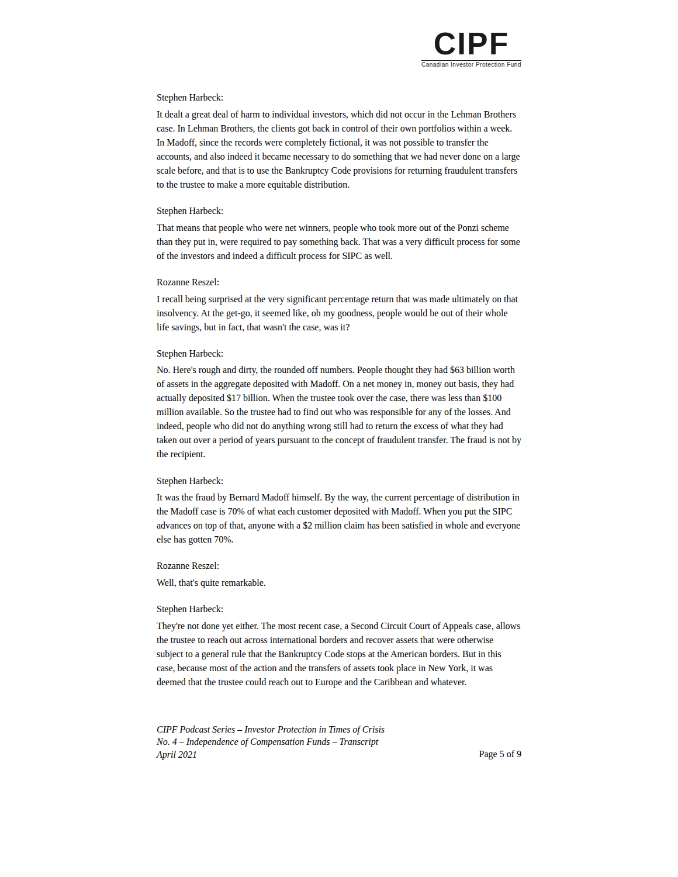CIPF
Canadian Investor Protection Fund
Stephen Harbeck:
It dealt a great deal of harm to individual investors, which did not occur in the Lehman Brothers case. In Lehman Brothers, the clients got back in control of their own portfolios within a week. In Madoff, since the records were completely fictional, it was not possible to transfer the accounts, and also indeed it became necessary to do something that we had never done on a large scale before, and that is to use the Bankruptcy Code provisions for returning fraudulent transfers to the trustee to make a more equitable distribution.
Stephen Harbeck:
That means that people who were net winners, people who took more out of the Ponzi scheme than they put in, were required to pay something back. That was a very difficult process for some of the investors and indeed a difficult process for SIPC as well.
Rozanne Reszel:
I recall being surprised at the very significant percentage return that was made ultimately on that insolvency. At the get-go, it seemed like, oh my goodness, people would be out of their whole life savings, but in fact, that wasn't the case, was it?
Stephen Harbeck:
No. Here's rough and dirty, the rounded off numbers. People thought they had $63 billion worth of assets in the aggregate deposited with Madoff. On a net money in, money out basis, they had actually deposited $17 billion. When the trustee took over the case, there was less than $100 million available. So the trustee had to find out who was responsible for any of the losses. And indeed, people who did not do anything wrong still had to return the excess of what they had taken out over a period of years pursuant to the concept of fraudulent transfer. The fraud is not by the recipient.
Stephen Harbeck:
It was the fraud by Bernard Madoff himself. By the way, the current percentage of distribution in the Madoff case is 70% of what each customer deposited with Madoff. When you put the SIPC advances on top of that, anyone with a $2 million claim has been satisfied in whole and everyone else has gotten 70%.
Rozanne Reszel:
Well, that's quite remarkable.
Stephen Harbeck:
They're not done yet either. The most recent case, a Second Circuit Court of Appeals case, allows the trustee to reach out across international borders and recover assets that were otherwise subject to a general rule that the Bankruptcy Code stops at the American borders. But in this case, because most of the action and the transfers of assets took place in New York, it was deemed that the trustee could reach out to Europe and the Caribbean and whatever.
CIPF Podcast Series – Investor Protection in Times of Crisis
No. 4 – Independence of Compensation Funds – Transcript
April 2021
Page 5 of 9